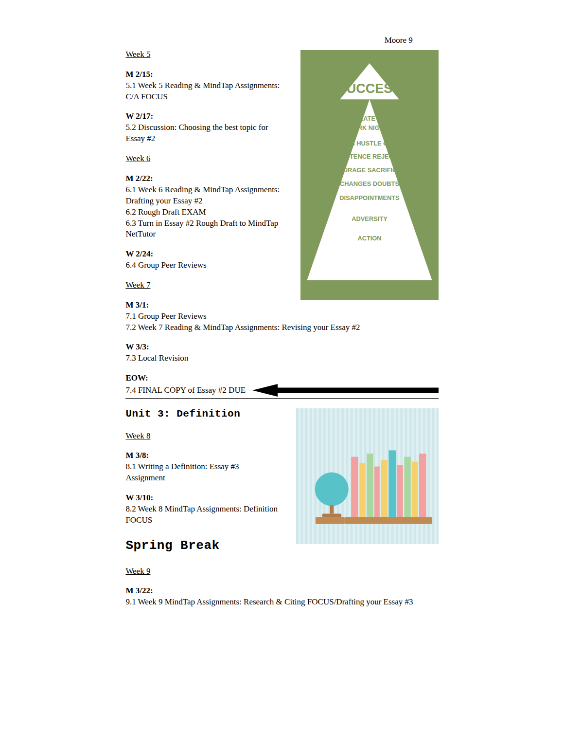Moore 9
Week 5
M 2/15:
5.1 Week 5 Reading & MindTap Assignments: C/A FOCUS
W 2/17:
5.2 Discussion: Choosing the best topic for Essay #2
Week 6
M 2/22:
6.1 Week 6 Reading & MindTap Assignments: Drafting your Essay #2
6.2 Rough Draft EXAM
6.3 Turn in Essay #2 Rough Draft to MindTap NetTutor
W 2/24:
6.4 Group Peer Reviews
Week 7
M 3/1:
7.1 Group Peer Reviews
7.2 Week 7 Reading & MindTap Assignments: Revising your Essay #2
W 3/3:
7.3 Local Revision
EOW:
7.4 FINAL COPY of Essay #2 DUE
Unit 3: Definition
Week 8
M 3/8:
8.1 Writing a Definition: Essay #3 Assignment
W 3/10:
8.2 Week 8 MindTap Assignments: Definition FOCUS
Spring Break
Week 9
M 3/22:
9.1 Week 9 MindTap Assignments: Research & Citing FOCUS/Drafting your Essay #3